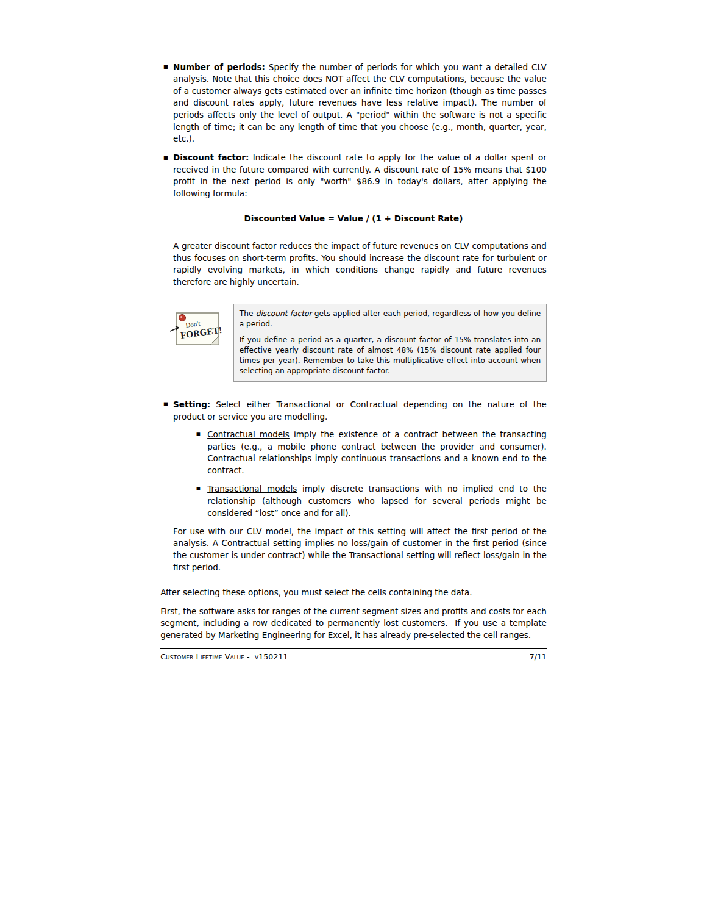Number of periods: Specify the number of periods for which you want a detailed CLV analysis. Note that this choice does NOT affect the CLV computations, because the value of a customer always gets estimated over an infinite time horizon (though as time passes and discount rates apply, future revenues have less relative impact). The number of periods affects only the level of output. A "period" within the software is not a specific length of time; it can be any length of time that you choose (e.g., month, quarter, year, etc.).
Discount factor: Indicate the discount rate to apply for the value of a dollar spent or received in the future compared with currently. A discount rate of 15% means that $100 profit in the next period is only "worth" $86.9 in today's dollars, after applying the following formula:
Discounted Value = Value / (1 + Discount Rate)
A greater discount factor reduces the impact of future revenues on CLV computations and thus focuses on short-term profits. You should increase the discount rate for turbulent or rapidly evolving markets, in which conditions change rapidly and future revenues therefore are highly uncertain.
Don't FORGET!
The discount factor gets applied after each period, regardless of how you define a period.
If you define a period as a quarter, a discount factor of 15% translates into an effective yearly discount rate of almost 48% (15% discount rate applied four times per year). Remember to take this multiplicative effect into account when selecting an appropriate discount factor.
Setting: Select either Transactional or Contractual depending on the nature of the product or service you are modelling.
Contractual models imply the existence of a contract between the transacting parties (e.g., a mobile phone contract between the provider and consumer). Contractual relationships imply continuous transactions and a known end to the contract.
Transactional models imply discrete transactions with no implied end to the relationship (although customers who lapsed for several periods might be considered “lost” once and for all).
For use with our CLV model, the impact of this setting will affect the first period of the analysis. A Contractual setting implies no loss/gain of customer in the first period (since the customer is under contract) while the Transactional setting will reflect loss/gain in the first period.
After selecting these options, you must select the cells containing the data.
First, the software asks for ranges of the current segment sizes and profits and costs for each segment, including a row dedicated to permanently lost customers. If you use a template generated by Marketing Engineering for Excel, it has already pre-selected the cell ranges.
Customer Lifetime Value - v150211
7/11